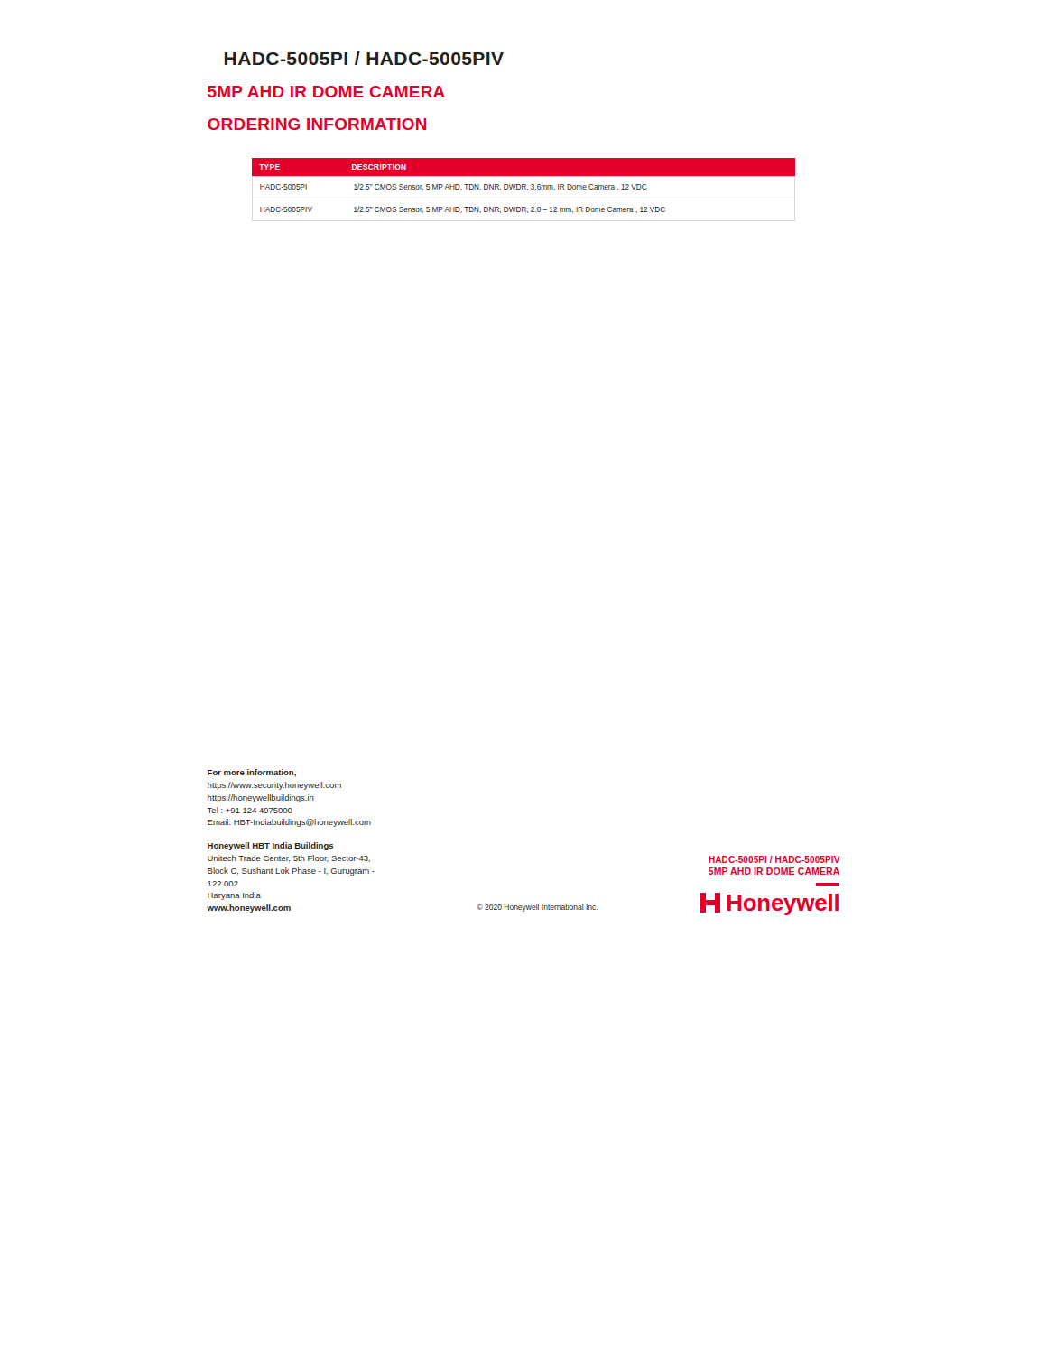HADC-5005PI / HADC-5005PIV
5MP AHD IR DOME CAMERA
ORDERING INFORMATION
| Type | Description |
| --- | --- |
| HADC-5005PI | 1/2.5" CMOS Sensor, 5 MP AHD, TDN, DNR, DWDR, 3.6mm, IR Dome Camera , 12 VDC |
| HADC-5005PIV | 1/2.5" CMOS Sensor, 5 MP AHD, TDN, DNR, DWDR, 2.8 – 12 mm, IR Dome Camera , 12 VDC |
For more information,
https://www.security.honeywell.com
https://honeywellbuildings.in
Tel : +91 124 4975000
Email: HBT-Indiabuildings@honeywell.com
Honeywell HBT India Buildings
Unitech Trade Center, 5th Floor, Sector-43,
Block C, Sushant Lok Phase - I, Gurugram -
122 002
Haryana India
www.honeywell.com
© 2020 Honeywell International Inc.
HADC-5005PI / HADC-5005PIV 5MP AHD IR DOME CAMERA
Honeywell